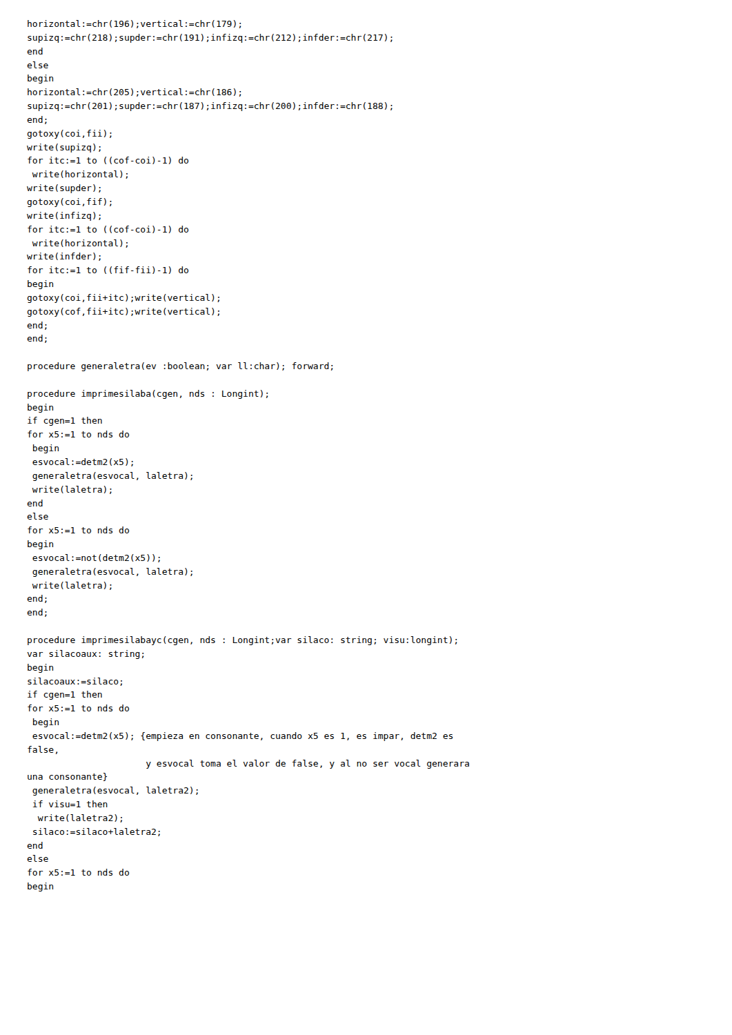horizontal:=chr(196);vertical:=chr(179);
supizq:=chr(218);supder:=chr(191);infizq:=chr(212);infder:=chr(217);
end
else
begin
horizontal:=chr(205);vertical:=chr(186);
supizq:=chr(201);supder:=chr(187);infizq:=chr(200);infder:=chr(188);
end;
gotoxy(coi,fii);
write(supizq);
for itc:=1 to ((cof-coi)-1) do
 write(horizontal);
write(supder);
gotoxy(coi,fif);
write(infizq);
for itc:=1 to ((cof-coi)-1) do
 write(horizontal);
write(infder);
for itc:=1 to ((fif-fii)-1) do
begin
gotoxy(coi,fii+itc);write(vertical);
gotoxy(cof,fii+itc);write(vertical);
end;
end;

procedure generaletra(ev :boolean; var ll:char); forward;

procedure imprimesilaba(cgen, nds : Longint);
begin
if cgen=1 then
for x5:=1 to nds do
 begin
 esvocal:=detm2(x5);
 generaletra(esvocal, laletra);
 write(laletra);
end
else
for x5:=1 to nds do
begin
 esvocal:=not(detm2(x5));
 generaletra(esvocal, laletra);
 write(laletra);
end;
end;

procedure imprimesilabayc(cgen, nds : Longint;var silaco: string; visu:longint);
var silacoaux: string;
begin
silacoaux:=silaco;
if cgen=1 then
for x5:=1 to nds do
 begin
 esvocal:=detm2(x5); {empieza en consonante, cuando x5 es 1, es impar, detm2 es
false,
                      y esvocal toma el valor de false, y al no ser vocal generara
una consonante}
 generaletra(esvocal, laletra2);
 if visu=1 then
  write(laletra2);
 silaco:=silaco+laletra2;
end
else
for x5:=1 to nds do
begin